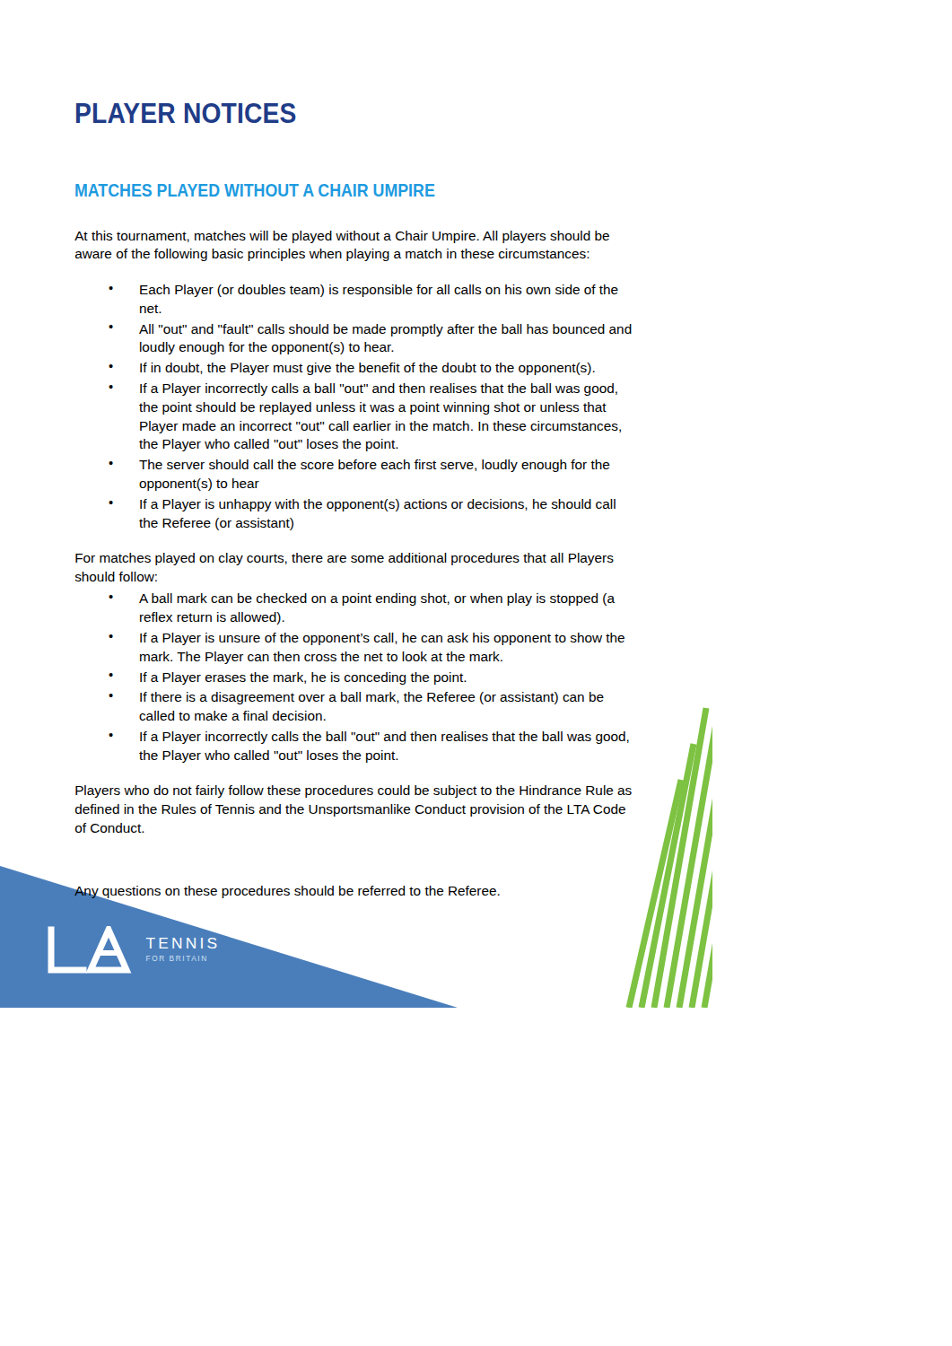PLAYER NOTICES
MATCHES PLAYED WITHOUT A CHAIR UMPIRE
At this tournament, matches will be played without a Chair Umpire. All players should be aware of the following basic principles when playing a match in these circumstances:
Each Player (or doubles team) is responsible for all calls on his own side of the net.
All "out" and "fault" calls should be made promptly after the ball has bounced and loudly enough for the opponent(s) to hear.
If in doubt, the Player must give the benefit of the doubt to the opponent(s).
If a Player incorrectly calls a ball "out" and then realises that the ball was good, the point should be replayed unless it was a point winning shot or unless that Player made an incorrect "out" call earlier in the match. In these circumstances, the Player who called "out" loses the point.
The server should call the score before each first serve, loudly enough for the opponent(s) to hear
If a Player is unhappy with the opponent(s) actions or decisions, he should call the Referee (or assistant)
For matches played on clay courts, there are some additional procedures that all Players should follow:
A ball mark can be checked on a point ending shot, or when play is stopped (a reflex return is allowed).
If a Player is unsure of the opponent’s call, he can ask his opponent to show the mark. The Player can then cross the net to look at the mark.
If a Player erases the mark, he is conceding the point.
If there is a disagreement over a ball mark, the Referee (or assistant) can be called to make a final decision.
If a Player incorrectly calls the ball "out" and then realises that the ball was good, the Player who called "out" loses the point.
Players who do not fairly follow these procedures could be subject to the Hindrance Rule as defined in the Rules of Tennis and the Unsportsmanlike Conduct provision of the LTA Code of Conduct.
Any questions on these procedures should be referred to the Referee.
TENNIS
FOR BRITAIN